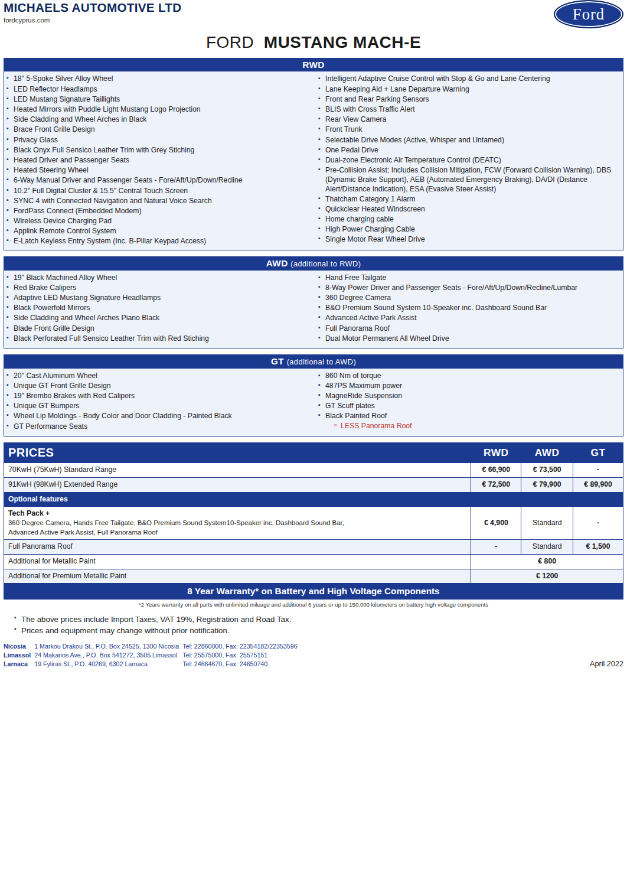MICHAELS AUTOMOTIVE LTD
fordcyprus.com
Ford
FORD MUSTANG MACH-E
RWD
18" 5-Spoke Silver Alloy Wheel
LED Reflector Headlamps
LED Mustang Signature Taillights
Heated Mirrors with Puddle Light Mustang Logo Projection
Side Cladding and Wheel Arches in Black
Brace Front Grille Design
Privacy Glass
Black Onyx Full Sensico Leather Trim with Grey Stiching
Heated Driver and Passenger Seats
Heated Steering Wheel
6-Way Manual Driver and Passenger Seats - Fore/Aft/Up/Down/Recline
10.2" Full Digital Cluster & 15.5" Central Touch Screen
SYNC 4 with Connected Navigation and Natural Voice Search
FordPass Connect (Embedded Modem)
Wireless Device Charging Pad
Applink Remote Control System
E-Latch Keyless Entry System (Inc. B-Pillar Keypad Access)
Intelligent Adaptive Cruise Control with Stop & Go and Lane Centering
Lane Keeping Aid + Lane Departure Warning
Front and Rear Parking Sensors
BLIS with Cross Traffic Alert
Rear View Camera
Front Trunk
Selectable Drive Modes (Active, Whisper and Untamed)
One Pedal Drive
Dual-zone Electronic Air Temperature Control (DEATC)
Pre-Collision Assist; Includes Collision Mitigation, FCW (Forward Collision Warning), DBS (Dynamic Brake Support), AEB (Automated Emergency Braking), DA/DI (Distance Alert/Distance Indication), ESA (Evasive Steer Assist)
Thatcham Category 1 Alarm
Quickclear Heated Windscreen
Home charging cable
High Power Charging Cable
Single Motor Rear Wheel Drive
AWD (additional to RWD)
19" Black Machined Alloy Wheel
Red Brake Calipers
Adaptive LED Mustang Signature Headllamps
Black Powerfold Mirrors
Side Cladding and Wheel Arches Piano Black
Blade Front Grille Design
Black Perforated Full Sensico Leather Trim with Red Stiching
Hand Free Tailgate
8-Way Power Driver and Passenger Seats - Fore/Aft/Up/Down/Recline/Lumbar
360 Degree Camera
B&O Premium Sound System 10-Speaker inc. Dashboard Sound Bar
Advanced Active Park Assist
Full Panorama Roof
Dual Motor Permanent All Wheel Drive
GT (additional to AWD)
20" Cast Aluminum Wheel
Unique GT Front Grille Design
19" Brembo Brakes with Red Calipers
Unique GT Bumpers
Wheel Lip Moldings - Body Color and Door Cladding - Painted Black
GT Performance Seats
860 Nm of torque
487PS Maximum power
MagneRide Suspension
GT Scuff plates
Black Painted Roof
LESS Panorama Roof
| PRICES | RWD | AWD | GT |
| --- | --- | --- | --- |
| 70KwH (75KwH) Standard Range | € 66,900 | € 73,500 | - |
| 91KwH (98KwH) Extended Range | € 72,500 | € 79,900 | € 89,900 |
| Optional features | | | |
| Tech Pack + 360 Degree Camera, Hands Free Tailgate, B&O Premium Sound System10-Speaker inc. Dashboard Sound Bar, Advanced Active Park Assist, Full Panorama Roof | € 4,900 | Standard | - |
| Full Panorama Roof | - | Standard | € 1,500 |
| Additional for Metallic Paint | € 800 |
| Additional for Premium Metallic Paint | € 1200 |
8 Year Warranty* on Battery and High Voltage Components
*2 Years warranty on all parts with unlimited mileage and additional 6 years or up to 150,000 kilometers on battery high voltage components
The above prices include Import Taxes, VAT 19%, Registration and Road Tax.
Prices and equipment may change without prior notification.
| Nicosia | 1 Markou Drakou St., P.O. Box 24525, 1300 Nicosia | Tel: 22860000, Fax: 22354182/22353596 |
| Limassol | 24 Makarios Ave., P.O. Box 541272, 3505 Limassol | Tel: 25575000, Fax: 25575151 |
| Larnaca | 19 Fyliras St., P.O. 40269, 6302 Larnaca | Tel: 24664670, Fax: 24650740 |
April 2022